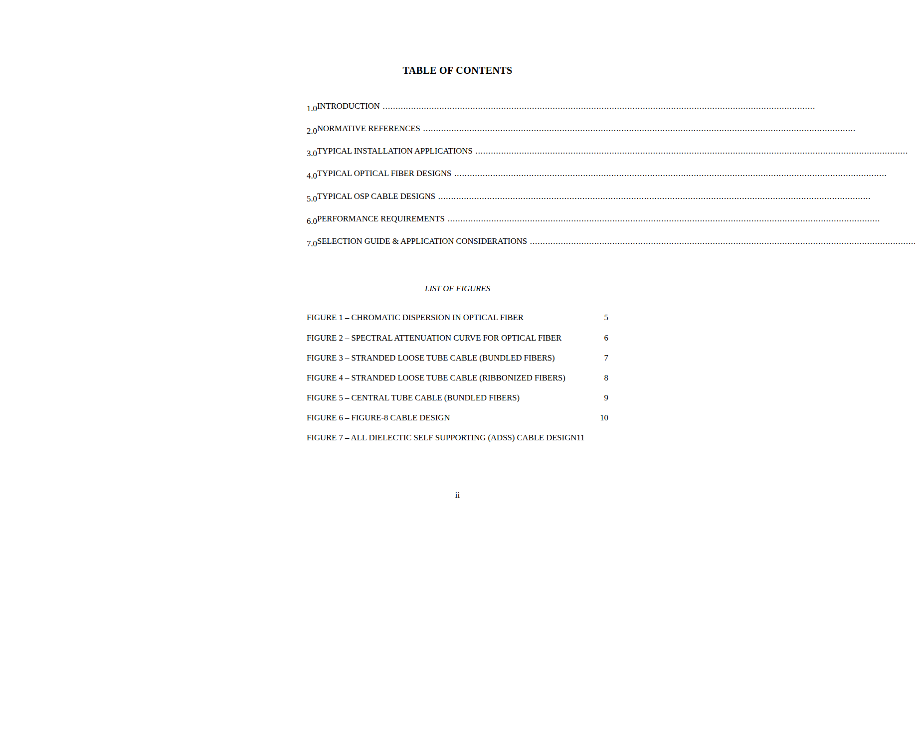TABLE OF CONTENTS
| 1.0 | INTRODUCTION | 1 |
| 2.0 | NORMATIVE REFERENCES | 1 |
| 3.0 | TYPICAL INSTALLATION APPLICATIONS | 1 |
| 4.0 | TYPICAL OPTICAL FIBER DESIGNS | 3 |
| 5.0 | TYPICAL OSP CABLE DESIGNS | 6 |
| 6.0 | PERFORMANCE REQUIREMENTS | 12 |
| 7.0 | SELECTION GUIDE & APPLICATION CONSIDERATIONS | 12 |
LIST OF FIGURES
| FIGURE 1 – CHROMATIC DISPERSION IN OPTICAL FIBER | 5 |
| FIGURE 2 – SPECTRAL ATTENUATION CURVE FOR OPTICAL FIBER | 6 |
| FIGURE 3 – STRANDED LOOSE TUBE CABLE (BUNDLED FIBERS) | 7 |
| FIGURE 4 – STRANDED LOOSE TUBE CABLE (RIBBONIZED FIBERS) | 8 |
| FIGURE 5 – CENTRAL TUBE CABLE (BUNDLED FIBERS) | 9 |
| FIGURE 6 – FIGURE-8 CABLE DESIGN | 10 |
| FIGURE 7 – ALL DIELECTIC SELF SUPPORTING (ADSS) CABLE DESIGN11 |
ii